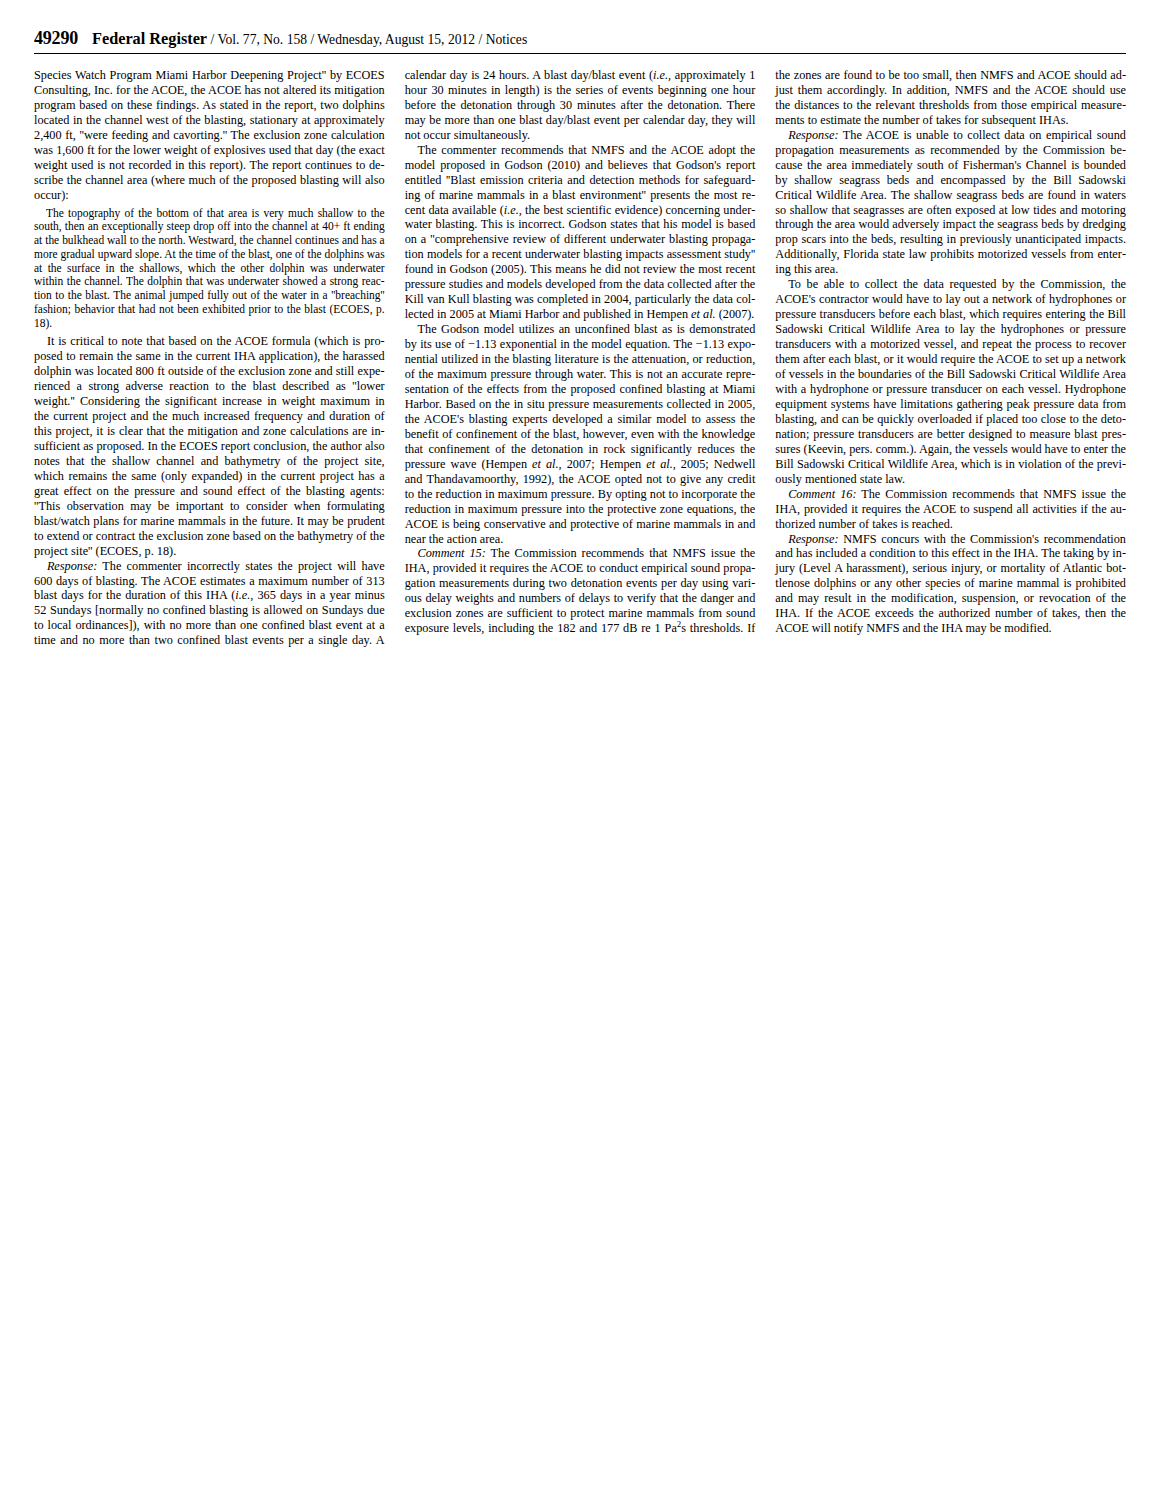49290 Federal Register / Vol. 77, No. 158 / Wednesday, August 15, 2012 / Notices
Species Watch Program Miami Harbor Deepening Project'' by ECOES Consulting, Inc. for the ACOE, the ACOE has not altered its mitigation program based on these findings. As stated in the report, two dolphins located in the channel west of the blasting, stationary at approximately 2,400 ft, ''were feeding and cavorting.'' The exclusion zone calculation was 1,600 ft for the lower weight of explosives used that day (the exact weight used is not recorded in this report). The report continues to describe the channel area (where much of the proposed blasting will also occur):
The topography of the bottom of that area is very much shallow to the south, then an exceptionally steep drop off into the channel at 40+ ft ending at the bulkhead wall to the north. Westward, the channel continues and has a more gradual upward slope. At the time of the blast, one of the dolphins was at the surface in the shallows, which the other dolphin was underwater within the channel. The dolphin that was underwater showed a strong reaction to the blast. The animal jumped fully out of the water in a ''breaching'' fashion; behavior that had not been exhibited prior to the blast (ECOES, p. 18).
It is critical to note that based on the ACOE formula (which is proposed to remain the same in the current IHA application), the harassed dolphin was located 800 ft outside of the exclusion zone and still experienced a strong adverse reaction to the blast described as ''lower weight.'' Considering the significant increase in weight maximum in the current project and the much increased frequency and duration of this project, it is clear that the mitigation and zone calculations are insufficient as proposed. In the ECOES report conclusion, the author also notes that the shallow channel and bathymetry of the project site, which remains the same (only expanded) in the current project has a great effect on the pressure and sound effect of the blasting agents: ''This observation may be important to consider when formulating blast/watch plans for marine mammals in the future. It may be prudent to extend or contract the exclusion zone based on the bathymetry of the project site'' (ECOES, p. 18).
Response: The commenter incorrectly states the project will have 600 days of blasting. The ACOE estimates a maximum number of 313 blast days for the duration of this IHA (i.e., 365 days in a year minus 52 Sundays [normally no confined blasting is allowed on Sundays due to local ordinances]), with no more than one confined blast event at a time and no more than two confined blast events per a single day. A calendar day is 24 hours. A blast day/blast event (i.e., approximately 1 hour 30 minutes in length) is the series of events beginning one hour before the detonation through 30 minutes after the detonation. There may be more than one blast day/blast event per calendar day, they will not occur simultaneously.
The commenter recommends that NMFS and the ACOE adopt the model proposed in Godson (2010) and believes that Godson's report entitled ''Blast emission criteria and detection methods for safeguarding of marine mammals in a blast environment'' presents the most recent data available (i.e., the best scientific evidence) concerning underwater blasting. This is incorrect. Godson states that his model is based on a ''comprehensive review of different underwater blasting propagation models for a recent underwater blasting impacts assessment study'' found in Godson (2005). This means he did not review the most recent pressure studies and models developed from the data collected after the Kill van Kull blasting was completed in 2004, particularly the data collected in 2005 at Miami Harbor and published in Hempen et al. (2007).
The Godson model utilizes an unconfined blast as is demonstrated by its use of −1.13 exponential in the model equation. The −1.13 exponential utilized in the blasting literature is the attenuation, or reduction, of the maximum pressure through water. This is not an accurate representation of the effects from the proposed confined blasting at Miami Harbor. Based on the in situ pressure measurements collected in 2005, the ACOE's blasting experts developed a similar model to assess the benefit of confinement of the blast, however, even with the knowledge that confinement of the detonation in rock significantly reduces the pressure wave (Hempen et al., 2007; Hempen et al., 2005; Nedwell and Thandavamoorthy, 1992), the ACOE opted not to give any credit to the reduction in maximum pressure. By opting not to incorporate the reduction in maximum pressure into the protective zone equations, the ACOE is being conservative and protective of marine mammals in and near the action area.
Comment 15: The Commission recommends that NMFS issue the IHA, provided it requires the ACOE to conduct empirical sound propagation measurements during two detonation events per day using various delay weights and numbers of delays to verify that the danger and exclusion zones are sufficient to protect marine mammals from sound exposure levels, including the 182 and 177 dB re 1 Pa2s thresholds. If the zones are found to be too small, then NMFS and ACOE should adjust them accordingly. In addition, NMFS and the ACOE should use the distances to the relevant thresholds from those empirical measurements to estimate the number of takes for subsequent IHAs.
Response: The ACOE is unable to collect data on empirical sound propagation measurements as recommended by the Commission because the area immediately south of Fisherman's Channel is bounded by shallow seagrass beds and encompassed by the Bill Sadowski Critical Wildlife Area. The shallow seagrass beds are found in waters so shallow that seagrasses are often exposed at low tides and motoring through the area would adversely impact the seagrass beds by dredging prop scars into the beds, resulting in previously unanticipated impacts. Additionally, Florida state law prohibits motorized vessels from entering this area.
To be able to collect the data requested by the Commission, the ACOE's contractor would have to lay out a network of hydrophones or pressure transducers before each blast, which requires entering the Bill Sadowski Critical Wildlife Area to lay the hydrophones or pressure transducers with a motorized vessel, and repeat the process to recover them after each blast, or it would require the ACOE to set up a network of vessels in the boundaries of the Bill Sadowski Critical Wildlife Area with a hydrophone or pressure transducer on each vessel. Hydrophone equipment systems have limitations gathering peak pressure data from blasting, and can be quickly overloaded if placed too close to the detonation; pressure transducers are better designed to measure blast pressures (Keevin, pers. comm.). Again, the vessels would have to enter the Bill Sadowski Critical Wildlife Area, which is in violation of the previously mentioned state law.
Comment 16: The Commission recommends that NMFS issue the IHA, provided it requires the ACOE to suspend all activities if the authorized number of takes is reached.
Response: NMFS concurs with the Commission's recommendation and has included a condition to this effect in the IHA. The taking by injury (Level A harassment), serious injury, or mortality of Atlantic bottlenose dolphins or any other species of marine mammal is prohibited and may result in the modification, suspension, or revocation of the IHA. If the ACOE exceeds the authorized number of takes, then the ACOE will notify NMFS and the IHA may be modified.